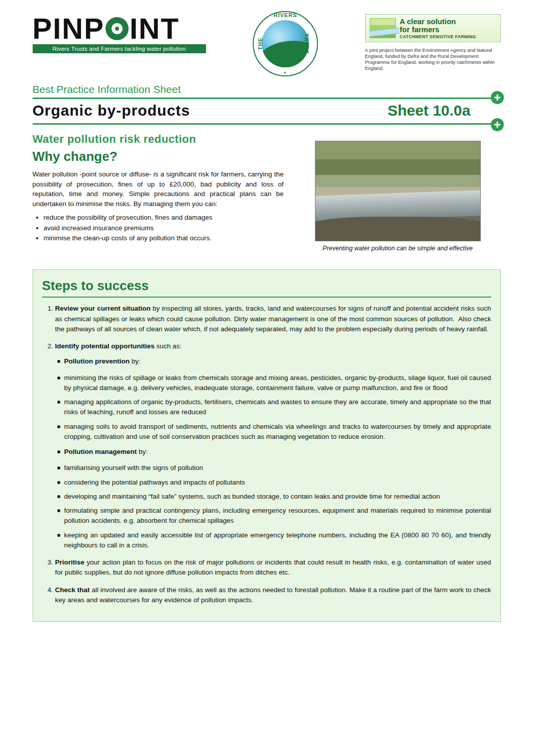PINP INT
Rivers Trusts and Farmers tackling water pollution
RIVERS TRUST • THE
A clear solution
for farmers
CATCHMENT SENSITIVE FARMING
A joint project between the Environment Agency and Natural England, funded by Defra and the Rural Development Programme for England, working in priority catchments within England.
Best Practice Information Sheet
Organic by-products
Sheet 10.0a
Water pollution risk reduction
Why change?
Water pollution -point source or diffuse- is a significant risk for farmers, carrying the possibility of prosecution, fines of up to £20,000, bad publicity and loss of reputation, time and money. Simple precautions and practical plans can be undertaken to minimise the risks. By managing them you can:
reduce the possibility of prosecution, fines and damages
avoid increased insurance premiums
minimise the clean-up costs of any pollution that occurs.
Preventing water pollution can be simple and effective
Steps to success
Review your current situation by inspecting all stores, yards, tracks, land and watercourses for signs of runoff and potential accident risks such as chemical spillages or leaks which could cause pollution. Dirty water management is one of the most common sources of pollution. Also check the pathways of all sources of clean water which, if not adequately separated, may add to the problem especially during periods of heavy rainfall.
Identify potential opportunities such as:
Pollution prevention by:
minimising the risks of spillage or leaks from chemicals storage and mixing areas, pesticides, organic by-products, silage liquor, fuel oil caused by physical damage, e.g. delivery vehicles, inadequate storage, containment failure, valve or pump malfunction, and fire or flood
managing applications of organic by-products, fertilisers, chemicals and wastes to ensure they are accurate, timely and appropriate so the that risks of leaching, runoff and losses are reduced
managing soils to avoid transport of sediments, nutrients and chemicals via wheelings and tracks to watercourses by timely and appropriate cropping, cultivation and use of soil conservation practices such as managing vegetation to reduce erosion.
Pollution management by:
familiarising yourself with the signs of pollution
considering the potential pathways and impacts of pollutants
developing and maintaining “fail safe” systems, such as bunded storage, to contain leaks and provide time for remedial action
formulating simple and practical contingency plans, including emergency resources, equipment and materials required to minimise potential pollution accidents. e.g. absorbent for chemical spillages
keeping an updated and easily accessible list of appropriate emergency telephone numbers, including the EA (0800 80 70 60), and friendly neighbours to call in a crisis.
Prioritise your action plan to focus on the risk of major pollutions or incidents that could result in health risks, e.g. contamination of water used for public supplies, but do not ignore diffuse pollution impacts from ditches etc.
Check that all involved are aware of the risks, as well as the actions needed to forestall pollution. Make it a routine part of the farm work to check key areas and watercourses for any evidence of pollution impacts.